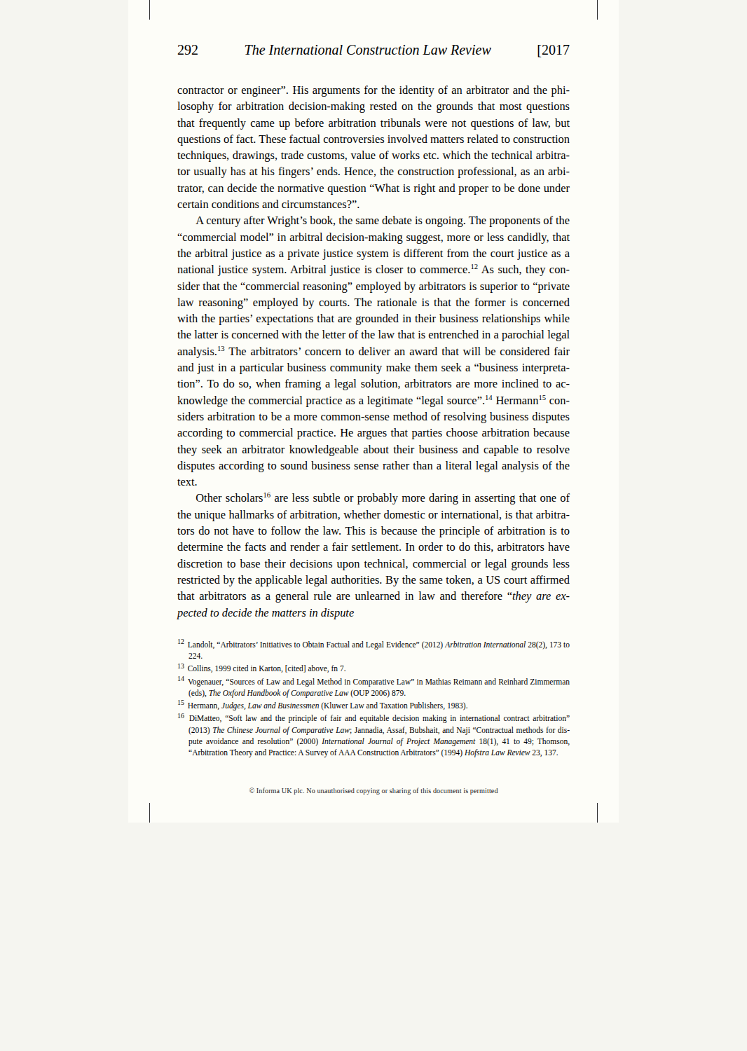292 The International Construction Law Review [2017
contractor or engineer”. His arguments for the identity of an arbitrator and the philosophy for arbitration decision-making rested on the grounds that most questions that frequently came up before arbitration tribunals were not questions of law, but questions of fact. These factual controversies involved matters related to construction techniques, drawings, trade customs, value of works etc. which the technical arbitrator usually has at his fingers’ ends. Hence, the construction professional, as an arbitrator, can decide the normative question “What is right and proper to be done under certain conditions and circumstances?”.
A century after Wright’s book, the same debate is ongoing. The proponents of the “commercial model” in arbitral decision-making suggest, more or less candidly, that the arbitral justice as a private justice system is different from the court justice as a national justice system. Arbitral justice is closer to commerce.12 As such, they consider that the “commercial reasoning” employed by arbitrators is superior to “private law reasoning” employed by courts. The rationale is that the former is concerned with the parties’ expectations that are grounded in their business relationships while the latter is concerned with the letter of the law that is entrenched in a parochial legal analysis.13 The arbitrators’ concern to deliver an award that will be considered fair and just in a particular business community make them seek a “business interpretation”. To do so, when framing a legal solution, arbitrators are more inclined to acknowledge the commercial practice as a legitimate “legal source”.14 Hermann15 considers arbitration to be a more common-sense method of resolving business disputes according to commercial practice. He argues that parties choose arbitration because they seek an arbitrator knowledgeable about their business and capable to resolve disputes according to sound business sense rather than a literal legal analysis of the text.
Other scholars16 are less subtle or probably more daring in asserting that one of the unique hallmarks of arbitration, whether domestic or international, is that arbitrators do not have to follow the law. This is because the principle of arbitration is to determine the facts and render a fair settlement. In order to do this, arbitrators have discretion to base their decisions upon technical, commercial or legal grounds less restricted by the applicable legal authorities. By the same token, a US court affirmed that arbitrators as a general rule are unlearned in law and therefore “they are expected to decide the matters in dispute
12 Landolt, “Arbitrators’ Initiatives to Obtain Factual and Legal Evidence” (2012) Arbitration International 28(2), 173 to 224.
13 Collins, 1999 cited in Karton, [cited] above, fn 7.
14 Vogenauer, “Sources of Law and Legal Method in Comparative Law” in Mathias Reimann and Reinhard Zimmerman (eds), The Oxford Handbook of Comparative Law (OUP 2006) 879.
15 Hermann, Judges, Law and Businessmen (Kluwer Law and Taxation Publishers, 1983).
16 DiMatteo, “Soft law and the principle of fair and equitable decision making in international contract arbitration” (2013) The Chinese Journal of Comparative Law; Jannadia, Assaf, Bubshait, and Naji “Contractual methods for dispute avoidance and resolution” (2000) International Journal of Project Management 18(1), 41 to 49; Thomson, “Arbitration Theory and Practice: A Survey of AAA Construction Arbitrators” (1994) Hofstra Law Review 23, 137.
© Informa UK plc. No unauthorised copying or sharing of this document is permitted